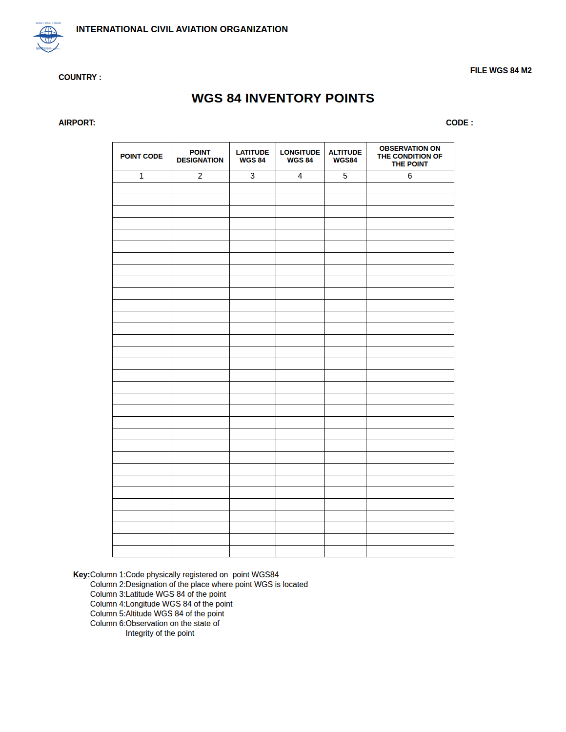ICAO • OACI • ИКАО 国际民航组织 • منظمة
INTERNATIONAL CIVIL AVIATION ORGANIZATION
FILE WGS 84 M2
COUNTRY :
WGS 84 INVENTORY POINTS
AIRPORT:
CODE :
| POINT CODE | POINT DESIGNATION | LATITUDE WGS 84 | LONGITUDE WGS 84 | ALTITUDE WGS84 | OBSERVATION ON THE CONDITION OF THE POINT |
| --- | --- | --- | --- | --- | --- |
| 1 | 2 | 3 | 4 | 5 | 6 |
| Key: | Column 1: | Code physically registered on point WGS84 |
| | Column 2: | Designation of the place where point WGS is located |
| | Column 3: | Latitude WGS 84 of the point |
| | Column 4: | Longitude WGS 84 of the point |
| | Column 5: | Altitude WGS 84 of the point |
| | Column 6: | Observation on the state of |
| | | Integrity of the point |